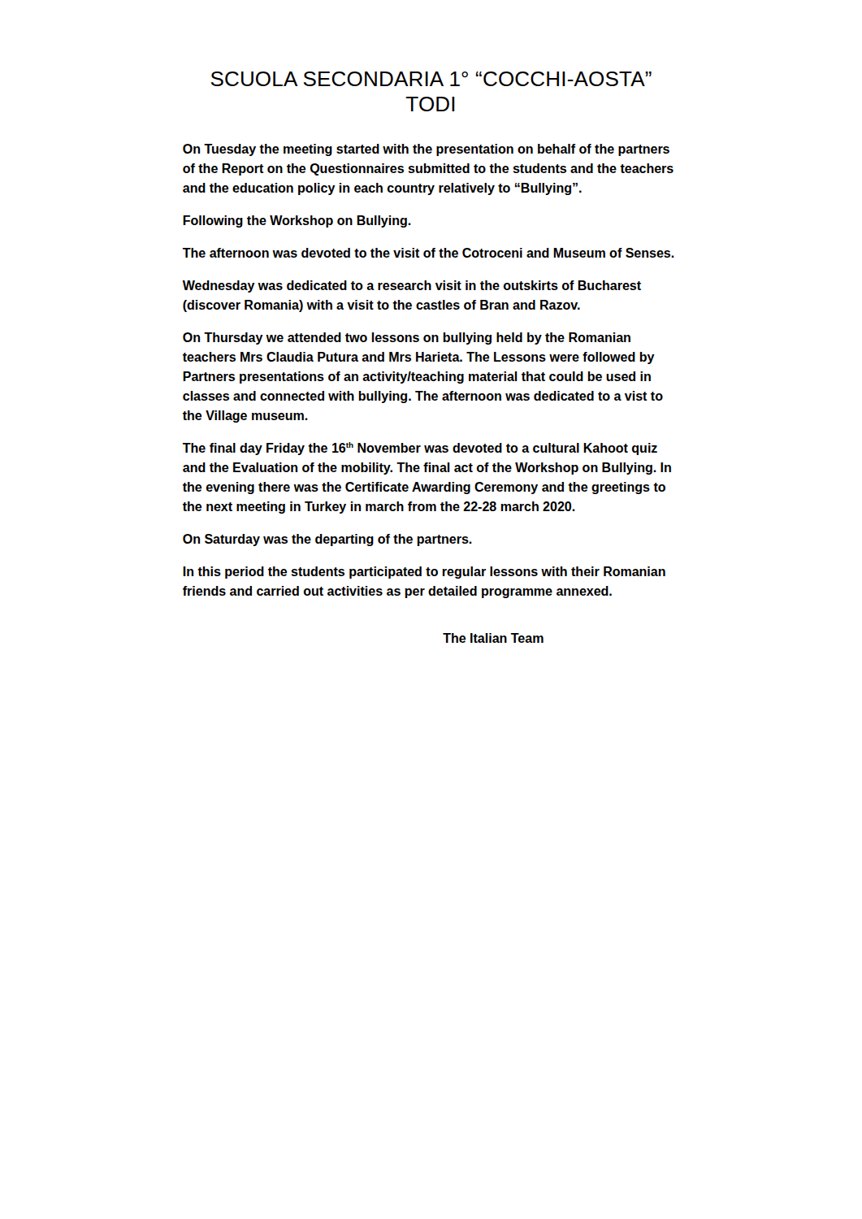SCUOLA SECONDARIA 1° “COCCHI-AOSTA” TODI
On Tuesday the meeting started with the presentation on behalf of the partners of the Report on the Questionnaires submitted to the students and the teachers and the education policy in each country relatively to “Bullying”.
Following the Workshop on Bullying.
The afternoon was devoted to the visit of the Cotroceni and Museum of Senses.
Wednesday was dedicated to a research visit in the outskirts of Bucharest (discover Romania) with a visit to the castles of Bran and Razov.
On Thursday we attended two lessons on bullying held by the Romanian teachers Mrs Claudia Putura and Mrs Harieta. The Lessons were followed by Partners presentations of an activity/teaching material that could be used in classes and connected with bullying. The afternoon was dedicated to a vist to the Village museum.
The final day Friday the 16th November was devoted to a cultural Kahoot quiz and the Evaluation of the mobility. The final act of the Workshop on Bullying. In the evening there was the Certificate Awarding Ceremony and the greetings to the next meeting in Turkey in march from the 22-28 march 2020.
On Saturday was the departing of the partners.
In this period the students participated to regular lessons with their Romanian friends and carried out activities as per detailed programme annexed.
The Italian Team